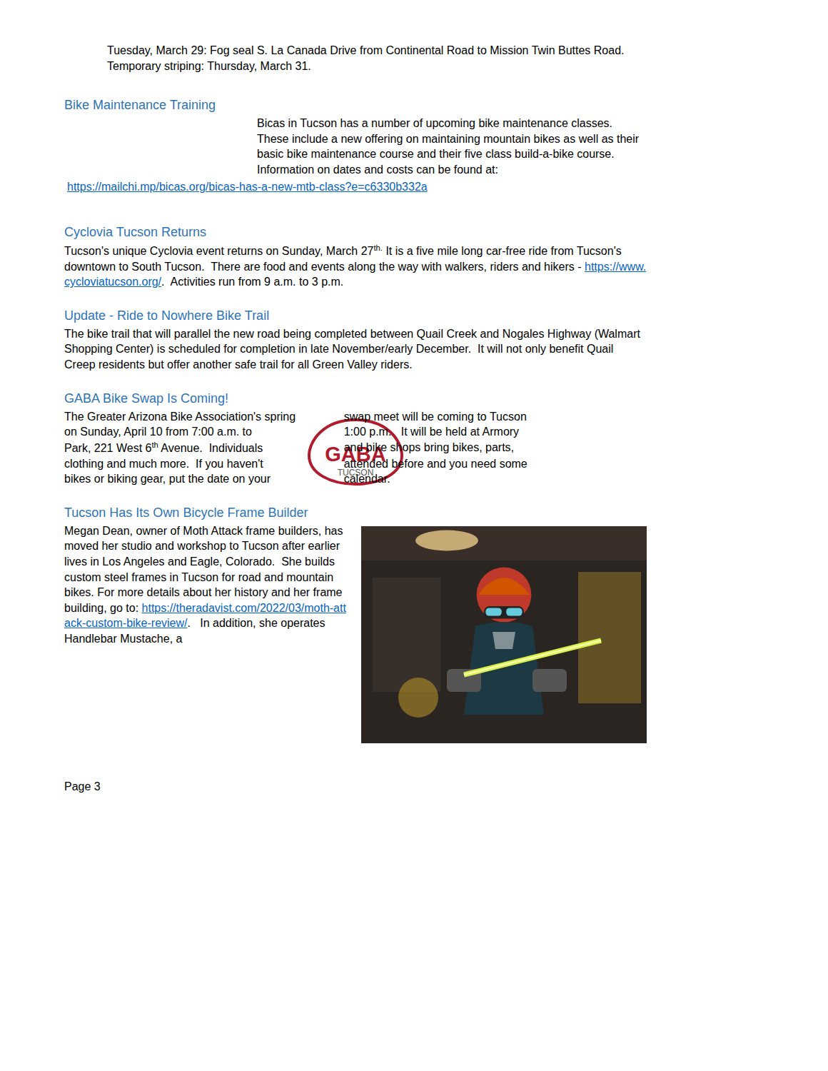Tuesday, March 29: Fog seal S. La Canada Drive from Continental Road to Mission Twin Buttes Road. Temporary striping: Thursday, March 31.
Bike Maintenance Training
Bicas in Tucson has a number of upcoming bike maintenance classes. These include a new offering on maintaining mountain bikes as well as their basic bike maintenance course and their five class build-a-bike course. Information on dates and costs can be found at:
https://mailchi.mp/bicas.org/bicas-has-a-new-mtb-class?e=c6330b332a
Cyclovia Tucson Returns
Tucson's unique Cyclovia event returns on Sunday, March 27th. It is a five mile long car-free ride from Tucson's downtown to South Tucson. There are food and events along the way with walkers, riders and hikers - https://www.cycloviatucson.org/. Activities run from 9 a.m. to 3 p.m.
Update - Ride to Nowhere Bike Trail
The bike trail that will parallel the new road being completed between Quail Creek and Nogales Highway (Walmart Shopping Center) is scheduled for completion in late November/early December. It will not only benefit Quail Creep residents but offer another safe trail for all Green Valley riders.
GABA Bike Swap Is Coming!
The Greater Arizona Bike Association's spring swap meet will be coming to Tucson
on Sunday, April 10 from 7:00 a.m. to 1:00 p.m. It will be held at Armory
Park, 221 West 6th Avenue. Individuals and bike shops bring bikes, parts,
clothing and much more. If you haven't attended before and you need some
bikes or biking gear, put the date on your calendar.
Tucson Has Its Own Bicycle Frame Builder
Megan Dean, owner of Moth Attack frame builders, has moved her studio and workshop to Tucson after earlier lives in Los Angeles and Eagle, Colorado. She builds custom steel frames in Tucson for road and mountain bikes. For more details about her history and her frame building, go to: https://theradavist.com/2022/03/moth-attack-custom-bike-review/. In addition, she operates Handlebar Mustache, a
Page 3